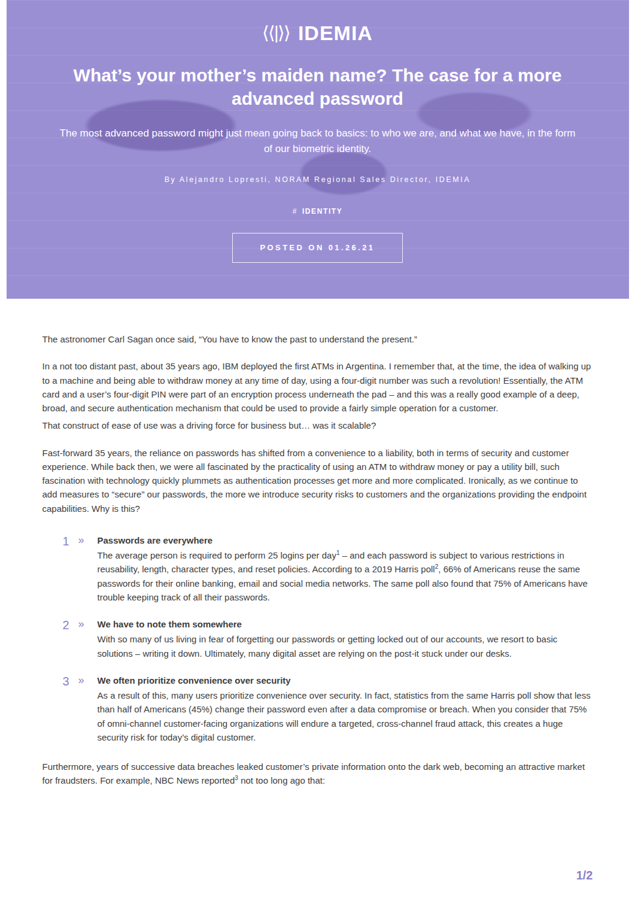⟨⟨|⟩⟩ IDEMIA
What’s your mother’s maiden name? The case for a more advanced password
The most advanced password might just mean going back to basics: to who we are, and what we have, in the form of our biometric identity.
By Alejandro Lopresti, NORAM Regional Sales Director, IDEMIA
#IDENTITY
POSTED ON 01.26.21
The astronomer Carl Sagan once said, “You have to know the past to understand the present.”
In a not too distant past, about 35 years ago, IBM deployed the first ATMs in Argentina. I remember that, at the time, the idea of walking up to a machine and being able to withdraw money at any time of day, using a four-digit number was such a revolution! Essentially, the ATM card and a user’s four-digit PIN were part of an encryption process underneath the pad – and this was a really good example of a deep, broad, and secure authentication mechanism that could be used to provide a fairly simple operation for a customer.
That construct of ease of use was a driving force for business but… was it scalable?
Fast-forward 35 years, the reliance on passwords has shifted from a convenience to a liability, both in terms of security and customer experience. While back then, we were all fascinated by the practicality of using an ATM to withdraw money or pay a utility bill, such fascination with technology quickly plummets as authentication processes get more and more complicated. Ironically, as we continue to add measures to “secure” our passwords, the more we introduce security risks to customers and the organizations providing the endpoint capabilities. Why is this?
Passwords are everywhere The average person is required to perform 25 logins per day1 – and each password is subject to various restrictions in reusability, length, character types, and reset policies. According to a 2019 Harris poll2, 66% of Americans reuse the same passwords for their online banking, email and social media networks. The same poll also found that 75% of Americans have trouble keeping track of all their passwords.
We have to note them somewhere With so many of us living in fear of forgetting our passwords or getting locked out of our accounts, we resort to basic solutions – writing it down. Ultimately, many digital asset are relying on the post-it stuck under our desks.
We often prioritize convenience over security As a result of this, many users prioritize convenience over security. In fact, statistics from the same Harris poll show that less than half of Americans (45%) change their password even after a data compromise or breach. When you consider that 75% of omni-channel customer-facing organizations will endure a targeted, cross-channel fraud attack, this creates a huge security risk for today’s digital customer.
Furthermore, years of successive data breaches leaked customer’s private information onto the dark web, becoming an attractive market for fraudsters. For example, NBC News reported3 not too long ago that:
1/2